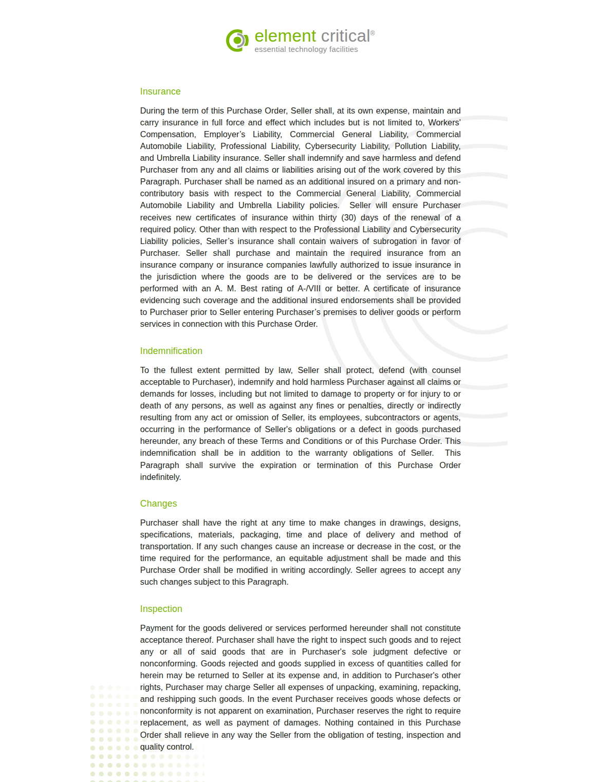element critical®
essential technology facilities
Insurance
During the term of this Purchase Order, Seller shall, at its own expense, maintain and carry insurance in full force and effect which includes but is not limited to, Workers' Compensation, Employer’s Liability, Commercial General Liability, Commercial Automobile Liability, Professional Liability, Cybersecurity Liability, Pollution Liability, and Umbrella Liability insurance. Seller shall indemnify and save harmless and defend Purchaser from any and all claims or liabilities arising out of the work covered by this Paragraph. Purchaser shall be named as an additional insured on a primary and non-contributory basis with respect to the Commercial General Liability, Commercial Automobile Liability and Umbrella Liability policies. Seller will ensure Purchaser receives new certificates of insurance within thirty (30) days of the renewal of a required policy. Other than with respect to the Professional Liability and Cybersecurity Liability policies, Seller’s insurance shall contain waivers of subrogation in favor of Purchaser. Seller shall purchase and maintain the required insurance from an insurance company or insurance companies lawfully authorized to issue insurance in the jurisdiction where the goods are to be delivered or the services are to be performed with an A. M. Best rating of A-/VIII or better. A certificate of insurance evidencing such coverage and the additional insured endorsements shall be provided to Purchaser prior to Seller entering Purchaser’s premises to deliver goods or perform services in connection with this Purchase Order.
Indemnification
To the fullest extent permitted by law, Seller shall protect, defend (with counsel acceptable to Purchaser), indemnify and hold harmless Purchaser against all claims or demands for losses, including but not limited to damage to property or for injury to or death of any persons, as well as against any fines or penalties, directly or indirectly resulting from any act or omission of Seller, its employees, subcontractors or agents, occurring in the performance of Seller's obligations or a defect in goods purchased hereunder, any breach of these Terms and Conditions or of this Purchase Order. This indemnification shall be in addition to the warranty obligations of Seller. This Paragraph shall survive the expiration or termination of this Purchase Order indefinitely.
Changes
Purchaser shall have the right at any time to make changes in drawings, designs, specifications, materials, packaging, time and place of delivery and method of transportation. If any such changes cause an increase or decrease in the cost, or the time required for the performance, an equitable adjustment shall be made and this Purchase Order shall be modified in writing accordingly. Seller agrees to accept any such changes subject to this Paragraph.
Inspection
Payment for the goods delivered or services performed hereunder shall not constitute acceptance thereof. Purchaser shall have the right to inspect such goods and to reject any or all of said goods that are in Purchaser's sole judgment defective or nonconforming. Goods rejected and goods supplied in excess of quantities called for herein may be returned to Seller at its expense and, in addition to Purchaser's other rights, Purchaser may charge Seller all expenses of unpacking, examining, repacking, and reshipping such goods. In the event Purchaser receives goods whose defects or nonconformity is not apparent on examination, Purchaser reserves the right to require replacement, as well as payment of damages. Nothing contained in this Purchase Order shall relieve in any way the Seller from the obligation of testing, inspection and quality control.